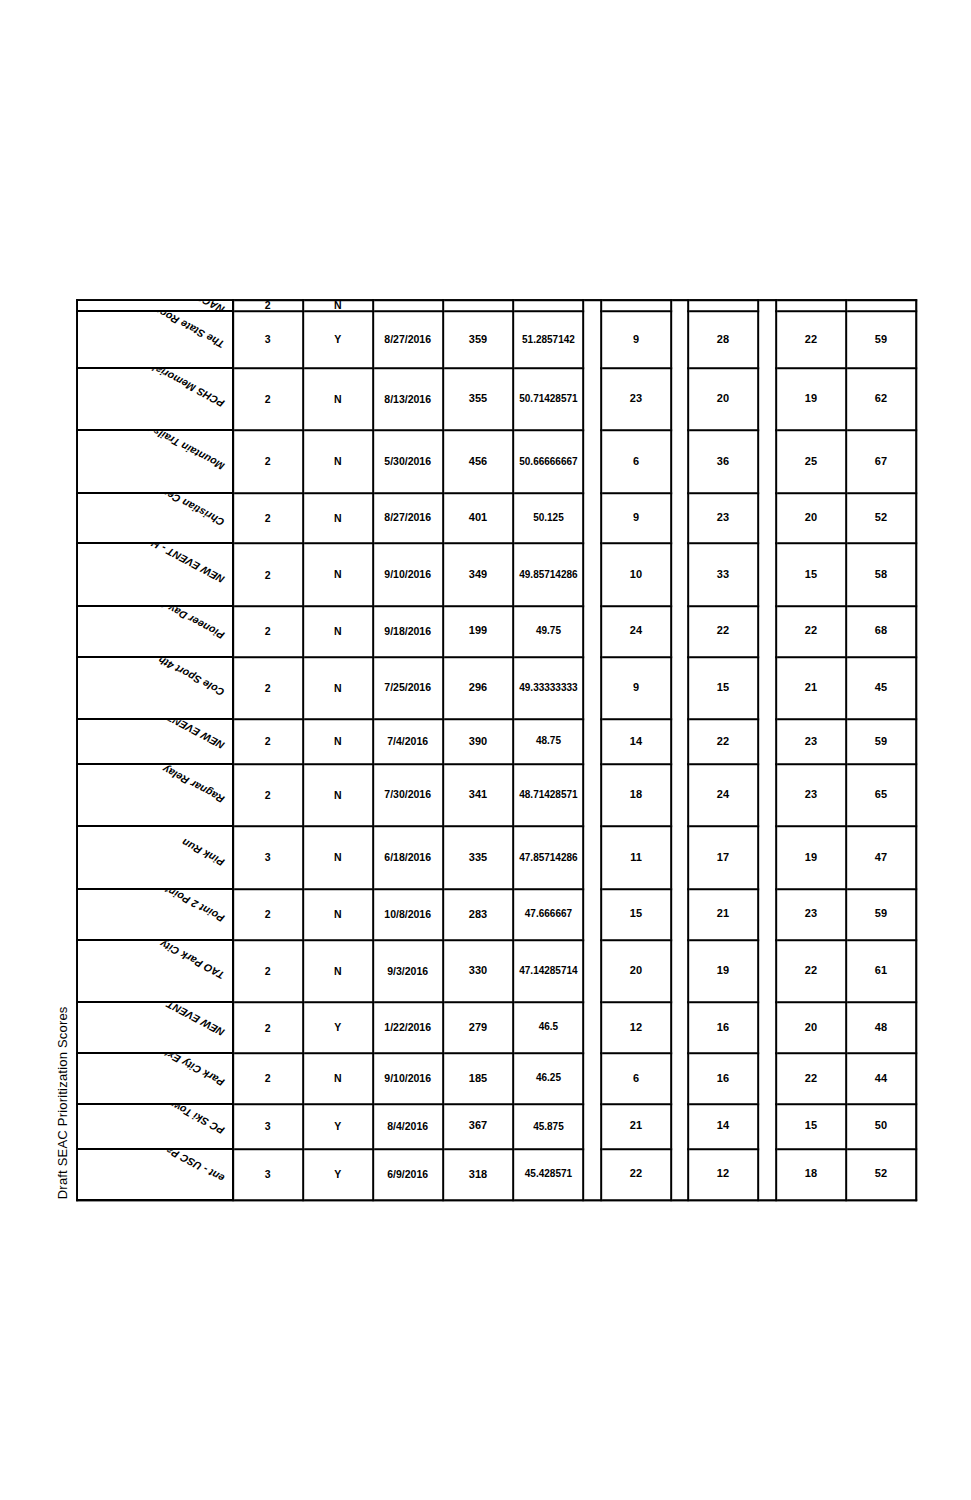Draft SEAC Prioritization Scores
| ent - USC Parade | PC Ski Town Lacrosse Shootout | Park City Extreme Soccer | NEW EVENT - Park City Freedom Fitness Festival | TAO Park City | Point 2 Point Mountain Bike Race | Pink Run | Ragnar Relay | NEW EVENT - Park City Film Series Drive In Movie at Prospector | Cole Sport 4th of July 5K Fun Run | Pioneer Day Celebration | NEW EVENT - Harley Davidson Park City Fall Ride | Christian Center of Park City's Hike for Hunger | Mountain Trails Foundation's Mid Mountain Marathon | PCHS Memorial Day 5K | The State Room Presents Concert Series at Deer Valley | NACS Summit Chall |
| --- | --- | --- | --- | --- | --- | --- | --- | --- | --- | --- | --- | --- | --- | --- | --- | --- |
| 3 | 3 | 2 | 2 | 2 | 2 | 3 | 2 | 2 | 2 | 2 | 2 | 2 | 2 | 2 | 3 | 2 |
| Y | Y | N | Y | N | N | N | N | N | N | N | N | N | N | N | Y | N |
| 6/9/2016 | 8/4/2016 | 9/10/2016 | 1/22/2016 | 9/3/2016 | 10/8/2016 | 6/18/2016 | 7/30/2016 | 7/4/2016 | 7/25/2016 | 9/18/2016 | 9/10/2016 | 8/27/2016 | 5/30/2016 | 8/13/2016 | 8/27/2016 | |
| 318 | 367 | 185 | 279 | 330 | 283 | 335 | 341 | 390 | 296 | 199 | 349 | 401 | 456 | 355 | 359 | |
| 45.428571 | 45.875 | 46.25 | 46.5 | 47.14285714 | 47.666667 | 47.85714286 | 48.71428571 | 48.75 | 49.33333333 | 49.75 | 49.85714286 | 50.125 | 50.66666667 | 50.71428571 | 51.2857142 | |
| 22 | 21 | 6 | 12 | 20 | 15 | 11 | 18 | 14 | 9 | 24 | 10 | 9 | 6 | 23 | 9 | |
| 12 | 14 | 16 | 16 | 19 | 21 | 17 | 24 | 22 | 15 | 22 | 33 | 23 | 36 | 20 | 28 | |
| 18 | 15 | 22 | 20 | 22 | 23 | 19 | 23 | 23 | 21 | 22 | 15 | 20 | 25 | 19 | 22 | |
| 52 | 50 | 44 | 48 | 61 | 59 | 47 | 65 | 59 | 45 | 68 | 58 | 52 | 67 | 62 | 59 | |